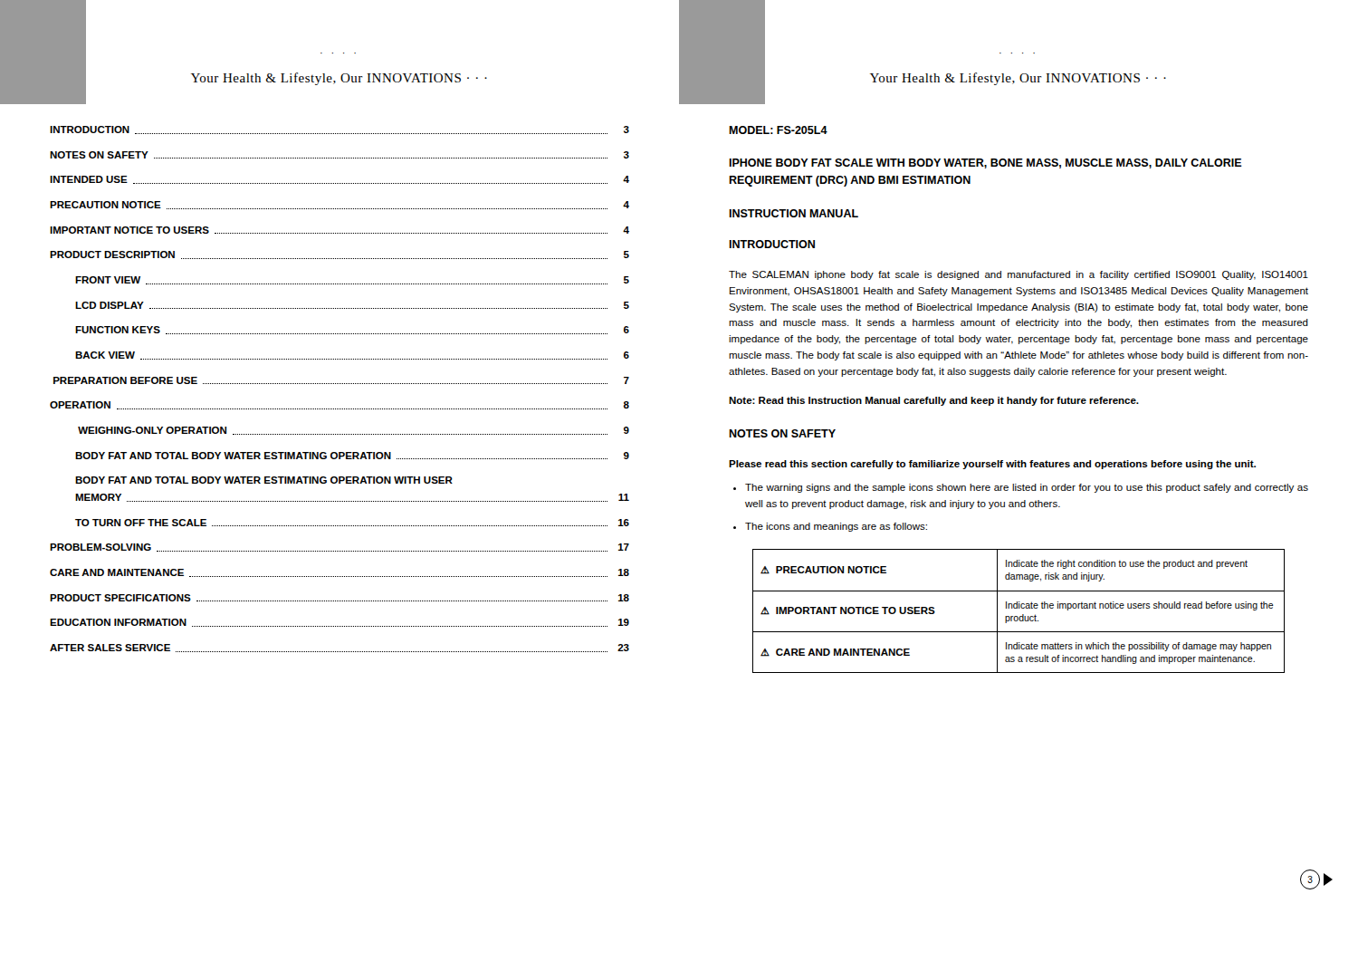· · · · Your Health & Lifestyle, Our INNOVATIONS · · ·
INTRODUCTION 3
NOTES ON SAFETY 3
INTENDED USE 4
PRECAUTION NOTICE 4
IMPORTANT NOTICE TO USERS 4
PRODUCT DESCRIPTION 5
FRONT VIEW 5
LCD DISPLAY 5
FUNCTION KEYS 6
BACK VIEW 6
PREPARATION BEFORE USE 7
OPERATION 8
WEIGHING-ONLY OPERATION 9
BODY FAT AND TOTAL BODY WATER ESTIMATING OPERATION 9
BODY FAT AND TOTAL BODY WATER ESTIMATING OPERATION WITH USER MEMORY 11
TO TURN OFF THE SCALE 16
PROBLEM-SOLVING 17
CARE AND MAINTENANCE 18
PRODUCT SPECIFICATIONS 18
EDUCATION INFORMATION 19
AFTER SALES SERVICE 23
· · · · Your Health & Lifestyle, Our INNOVATIONS · · ·
MODEL: FS-205L4
IPHONE BODY FAT SCALE WITH BODY WATER, BONE MASS, MUSCLE MASS, DAILY CALORIE REQUIREMENT (DRC) AND BMI ESTIMATION
INSTRUCTION MANUAL
INTRODUCTION
The SCALEMAN iphone body fat scale is designed and manufactured in a facility certified ISO9001 Quality, ISO14001 Environment, OHSAS18001 Health and Safety Management Systems and ISO13485 Medical Devices Quality Management System. The scale uses the method of Bioelectrical Impedance Analysis (BIA) to estimate body fat, total body water, bone mass and muscle mass. It sends a harmless amount of electricity into the body, then estimates from the measured impedance of the body, the percentage of total body water, percentage body fat, percentage bone mass and percentage muscle mass. The body fat scale is also equipped with an “Athlete Mode” for athletes whose body build is different from non-athletes. Based on your percentage body fat, it also suggests daily calorie reference for your present weight.
Note: Read this Instruction Manual carefully and keep it handy for future reference.
NOTES ON SAFETY
Please read this section carefully to familiarize yourself with features and operations before using the unit.
The warning signs and the sample icons shown here are listed in order for you to use this product safely and correctly as well as to prevent product damage, risk and injury to you and others.
The icons and meanings are as follows:
| ⚠ PRECAUTION NOTICE | Indicate the right condition to use the product and prevent damage, risk and injury. |
| ⚠ IMPORTANT NOTICE TO USERS | Indicate the important notice users should read before using the product. |
| ⚠ CARE AND MAINTENANCE | Indicate matters in which the possibility of damage may happen as a result of incorrect handling and improper maintenance. |
3